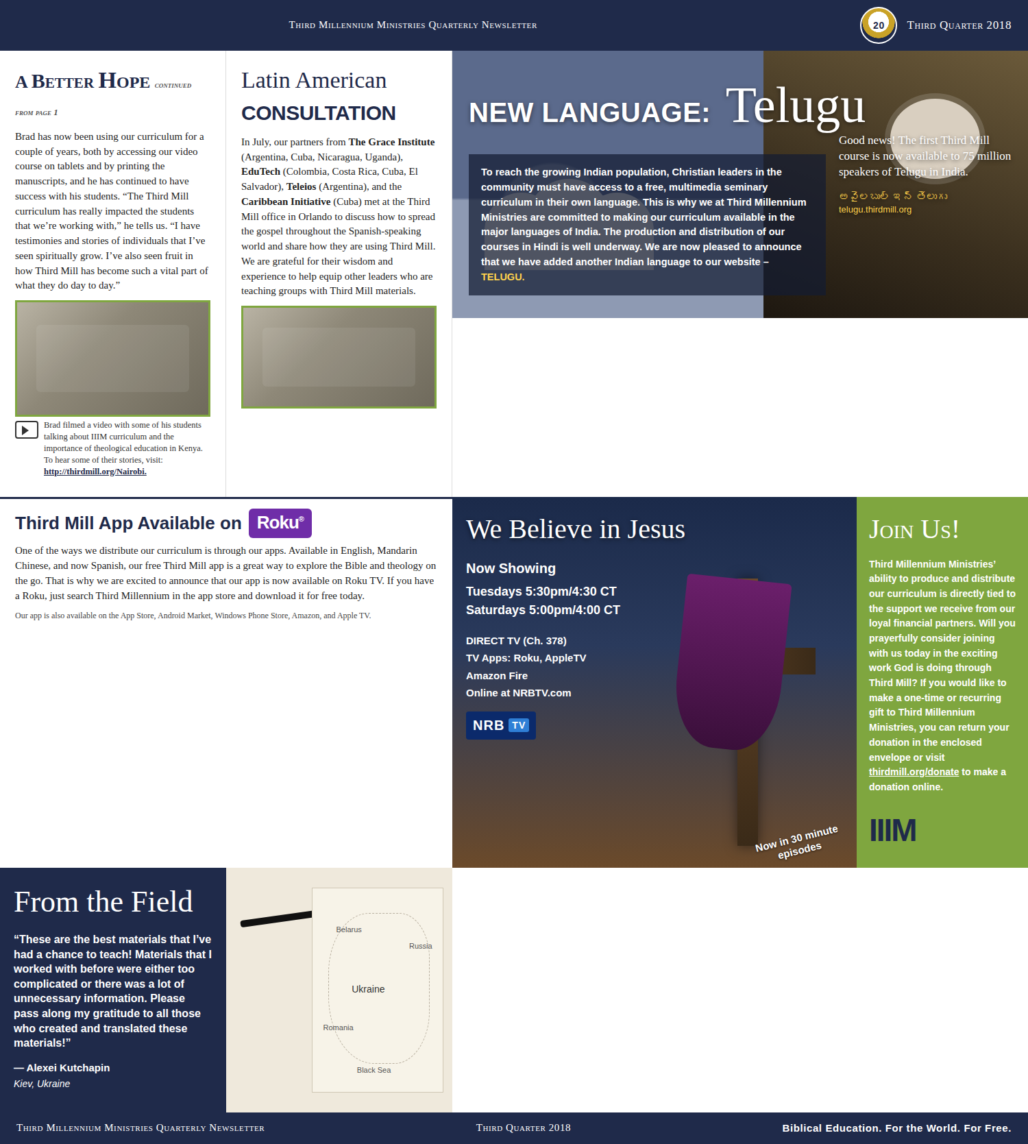Third Millennium Ministries Quarterly Newsletter
20
Third Quarter 2018
A Better Hope continued from page 1
Brad has now been using our curriculum for a couple of years, both by accessing our video course on tablets and by printing the manuscripts, and he has continued to have success with his students. “The Third Mill curriculum has really impacted the students that we’re working with,” he tells us. “I have testimonies and stories of individuals that I’ve seen spiritually grow. I’ve also seen fruit in how Third Mill has become such a vital part of what they do day to day.”
Brad filmed a video with some of his students talking about IIIM curriculum and the importance of theological education in Kenya. To hear some of their stories, visit: http://thirdmill.org/Nairobi.
Latin American
CONSULTATION
In July, our partners from The Grace Institute (Argentina, Cuba, Nicaragua, Uganda), EduTech (Colombia, Costa Rica, Cuba, El Salvador), Teleios (Argentina), and the Caribbean Initiative (Cuba) met at the Third Mill office in Orlando to discuss how to spread the gospel throughout the Spanish-speaking world and share how they are using Third Mill. We are grateful for their wisdom and experience to help equip other leaders who are teaching groups with Third Mill materials.
NEW LANGUAGE: Telugu
To reach the growing Indian population, Christian leaders in the community must have access to a free, multimedia seminary curriculum in their own language. This is why we at Third Millennium Ministries are committed to making our curriculum available in the major languages of India. The production and distribution of our courses in Hindi is well underway. We are now pleased to announce that we have added another Indian language to our website – TELUGU.
Good news! The first Third Mill course is now available to 75 million speakers of Telugu in India. అవైలబుల్ ఇన్ తెలుగు
telugu.thirdmill.org
Third Mill App Available on Roku®
One of the ways we distribute our curriculum is through our apps. Available in English, Mandarin Chinese, and now Spanish, our free Third Mill app is a great way to explore the Bible and theology on the go. That is why we are excited to announce that our app is now available on Roku TV. If you have a Roku, just search Third Millennium in the app store and download it for free today.
Our app is also available on the App Store, Android Market, Windows Phone Store, Amazon, and Apple TV.
We Believe in Jesus
Now Showing
Tuesdays 5:30pm/4:30 CT
Saturdays 5:00pm/4:00 CT
DIRECT TV (Ch. 378)
TV Apps: Roku, AppleTV
Amazon Fire
Online at NRBTV.com
NRBTV
Now in 30 minute
episodes
Join Us!
Third Millennium Ministries’ ability to produce and distribute our curriculum is directly tied to the support we receive from our loyal financial partners. Will you prayerfully consider joining with us today in the exciting work God is doing through Third Mill? If you would like to make a one-time or recurring gift to Third Millennium Ministries, you can return your donation in the enclosed envelope or visit thirdmill.org/donate to make a donation online.
IIIM
From the Field
“These are the best materials that I’ve had a chance to teach! Materials that I worked with before were either too complicated or there was a lot of unnecessary information. Please pass along my gratitude to all those who created and translated these materials!”
— Alexei KutchapinKiev, Ukraine
Belarus Russia Ukraine Romania Black Sea
Third Millennium Ministries Quarterly Newsletter
Third Quarter 2018
Biblical Education. For the World. For Free.